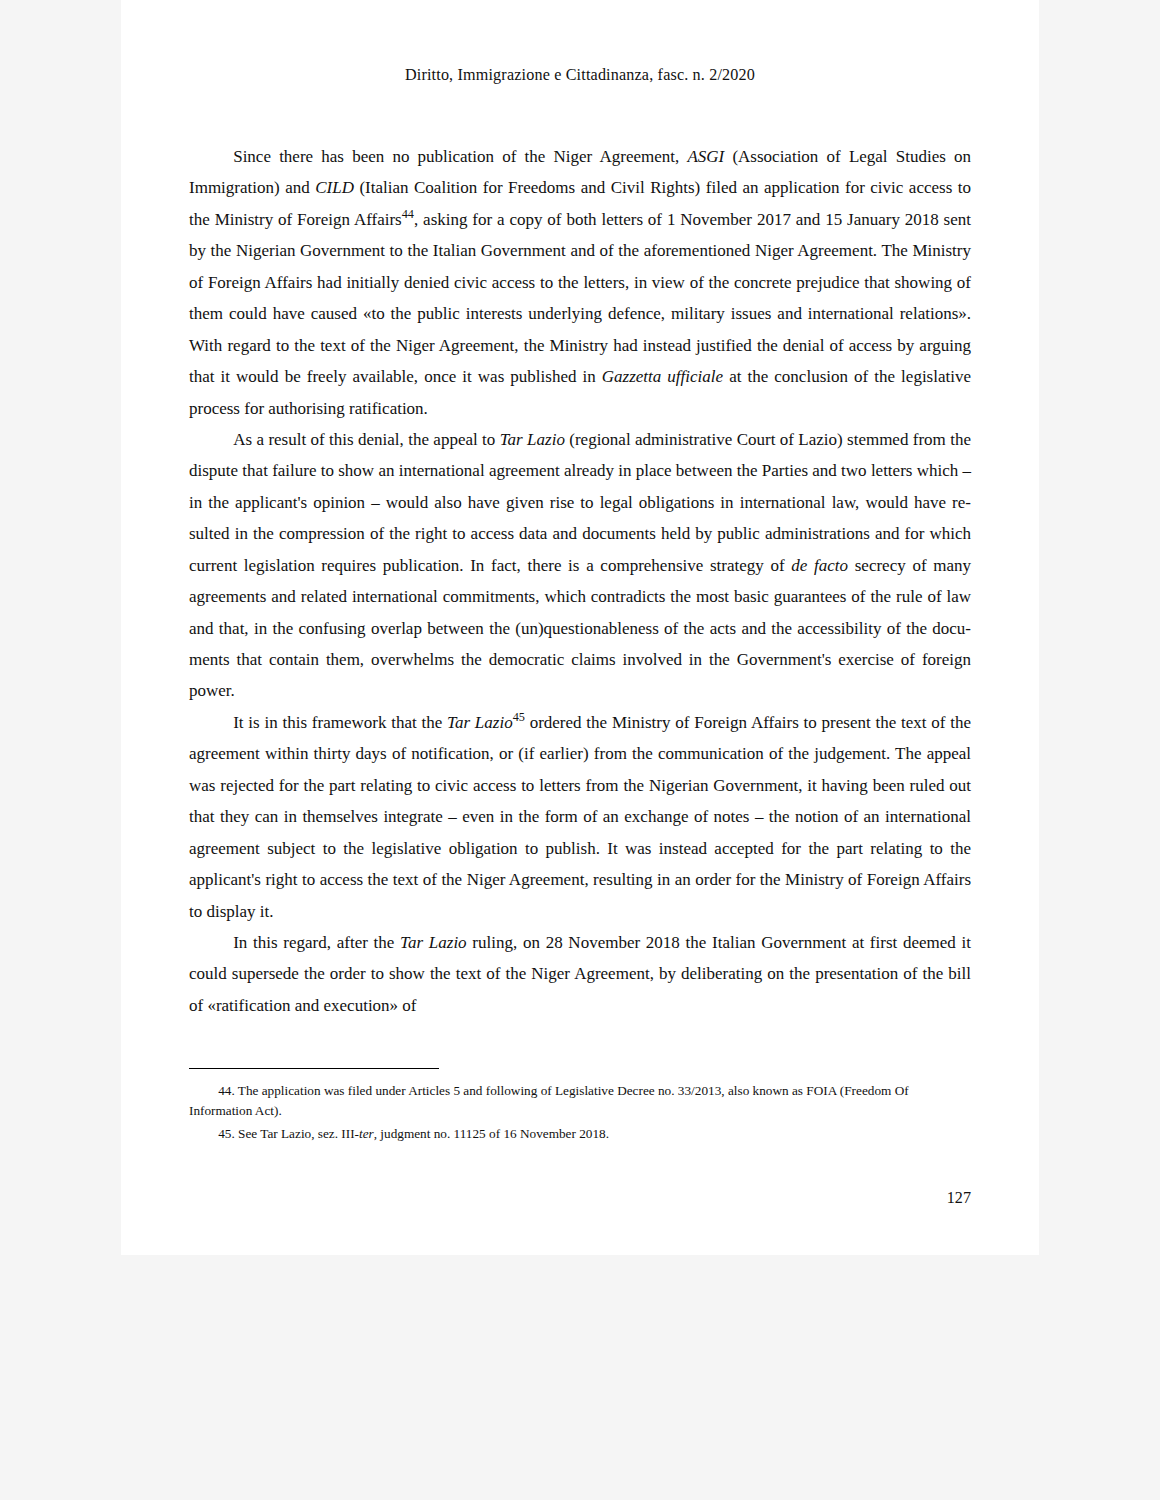Diritto, Immigrazione e Cittadinanza, fasc. n. 2/2020
Since there has been no publication of the Niger Agreement, ASGI (Association of Legal Studies on Immigration) and CILD (Italian Coalition for Freedoms and Civil Rights) filed an application for civic access to the Ministry of Foreign Affairs44, asking for a copy of both letters of 1 November 2017 and 15 January 2018 sent by the Nigerian Government to the Italian Government and of the aforementioned Niger Agreement. The Ministry of Foreign Affairs had initially denied civic access to the letters, in view of the concrete prejudice that showing of them could have caused «to the public interests underlying defence, military issues and international relations». With regard to the text of the Niger Agreement, the Ministry had instead justified the denial of access by arguing that it would be freely available, once it was published in Gazzetta ufficiale at the conclusion of the legislative process for authorising ratification.
As a result of this denial, the appeal to Tar Lazio (regional administrative Court of Lazio) stemmed from the dispute that failure to show an international agreement already in place between the Parties and two letters which – in the applicant's opinion – would also have given rise to legal obligations in international law, would have resulted in the compression of the right to access data and documents held by public administrations and for which current legislation requires publication. In fact, there is a comprehensive strategy of de facto secrecy of many agreements and related international commitments, which contradicts the most basic guarantees of the rule of law and that, in the confusing overlap between the (un)questionableness of the acts and the accessibility of the documents that contain them, overwhelms the democratic claims involved in the Government's exercise of foreign power.
It is in this framework that the Tar Lazio45 ordered the Ministry of Foreign Affairs to present the text of the agreement within thirty days of notification, or (if earlier) from the communication of the judgement. The appeal was rejected for the part relating to civic access to letters from the Nigerian Government, it having been ruled out that they can in themselves integrate – even in the form of an exchange of notes – the notion of an international agreement subject to the legislative obligation to publish. It was instead accepted for the part relating to the applicant's right to access the text of the Niger Agreement, resulting in an order for the Ministry of Foreign Affairs to display it.
In this regard, after the Tar Lazio ruling, on 28 November 2018 the Italian Government at first deemed it could supersede the order to show the text of the Niger Agreement, by deliberating on the presentation of the bill of «ratification and execution» of
44. The application was filed under Articles 5 and following of Legislative Decree no. 33/2013, also known as FOIA (Freedom Of Information Act).
45. See Tar Lazio, sez. III-ter, judgment no. 11125 of 16 November 2018.
127